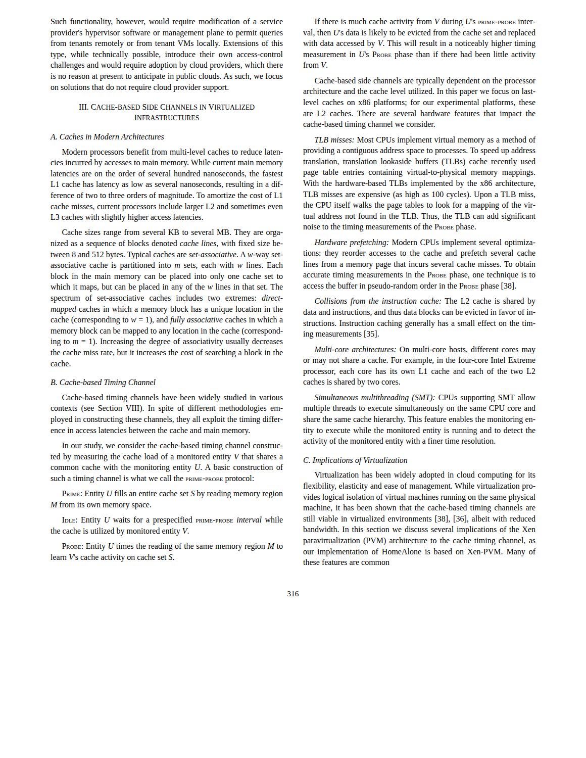Such functionality, however, would require modification of a service provider's hypervisor software or management plane to permit queries from tenants remotely or from tenant VMs locally. Extensions of this type, while technically possible, introduce their own access-control challenges and would require adoption by cloud providers, which there is no reason at present to anticipate in public clouds. As such, we focus on solutions that do not require cloud provider support.
III. CACHE-BASED SIDE CHANNELS IN VIRTUALIZED
INFRASTRUCTURES
A. Caches in Modern Architectures
Modern processors benefit from multi-level caches to reduce latencies incurred by accesses to main memory. While current main memory latencies are on the order of several hundred nanoseconds, the fastest L1 cache has latency as low as several nanoseconds, resulting in a difference of two to three orders of magnitude. To amortize the cost of L1 cache misses, current processors include larger L2 and sometimes even L3 caches with slightly higher access latencies.
Cache sizes range from several KB to several MB. They are organized as a sequence of blocks denoted cache lines, with fixed size between 8 and 512 bytes. Typical caches are set-associative. A w-way set-associative cache is partitioned into m sets, each with w lines. Each block in the main memory can be placed into only one cache set to which it maps, but can be placed in any of the w lines in that set. The spectrum of set-associative caches includes two extremes: direct-mapped caches in which a memory block has a unique location in the cache (corresponding to w = 1), and fully associative caches in which a memory block can be mapped to any location in the cache (corresponding to m = 1). Increasing the degree of associativity usually decreases the cache miss rate, but it increases the cost of searching a block in the cache.
B. Cache-based Timing Channel
Cache-based timing channels have been widely studied in various contexts (see Section VIII). In spite of different methodologies employed in constructing these channels, they all exploit the timing difference in access latencies between the cache and main memory.
In our study, we consider the cache-based timing channel constructed by measuring the cache load of a monitored entity V that shares a common cache with the monitoring entity U. A basic construction of such a timing channel is what we call the prime-probe protocol:
Prime: Entity U fills an entire cache set S by reading memory region M from its own memory space.
Idle: Entity U waits for a prespecified prime-probe interval while the cache is utilized by monitored entity V.
Probe: Entity U times the reading of the same memory region M to learn V's cache activity on cache set S.
If there is much cache activity from V during U's prime-probe interval, then U's data is likely to be evicted from the cache set and replaced with data accessed by V. This will result in a noticeably higher timing measurement in U's Probe phase than if there had been little activity from V.
Cache-based side channels are typically dependent on the processor architecture and the cache level utilized. In this paper we focus on last-level caches on x86 platforms; for our experimental platforms, these are L2 caches. There are several hardware features that impact the cache-based timing channel we consider.
TLB misses: Most CPUs implement virtual memory as a method of providing a contiguous address space to processes. To speed up address translation, translation lookaside buffers (TLBs) cache recently used page table entries containing virtual-to-physical memory mappings. With the hardware-based TLBs implemented by the x86 architecture, TLB misses are expensive (as high as 100 cycles). Upon a TLB miss, the CPU itself walks the page tables to look for a mapping of the virtual address not found in the TLB. Thus, the TLB can add significant noise to the timing measurements of the Probe phase.
Hardware prefetching: Modern CPUs implement several optimizations: they reorder accesses to the cache and prefetch several cache lines from a memory page that incurs several cache misses. To obtain accurate timing measurements in the Probe phase, one technique is to access the buffer in pseudo-random order in the Probe phase [38].
Collisions from the instruction cache: The L2 cache is shared by data and instructions, and thus data blocks can be evicted in favor of instructions. Instruction caching generally has a small effect on the timing measurements [35].
Multi-core architectures: On multi-core hosts, different cores may or may not share a cache. For example, in the four-core Intel Extreme processor, each core has its own L1 cache and each of the two L2 caches is shared by two cores.
Simultaneous multithreading (SMT): CPUs supporting SMT allow multiple threads to execute simultaneously on the same CPU core and share the same cache hierarchy. This feature enables the monitoring entity to execute while the monitored entity is running and to detect the activity of the monitored entity with a finer time resolution.
C. Implications of Virtualization
Virtualization has been widely adopted in cloud computing for its flexibility, elasticity and ease of management. While virtualization provides logical isolation of virtual machines running on the same physical machine, it has been shown that the cache-based timing channels are still viable in virtualized environments [38], [36], albeit with reduced bandwidth. In this section we discuss several implications of the Xen paravirtualization (PVM) architecture to the cache timing channel, as our implementation of HomeAlone is based on Xen-PVM. Many of these features are common
316